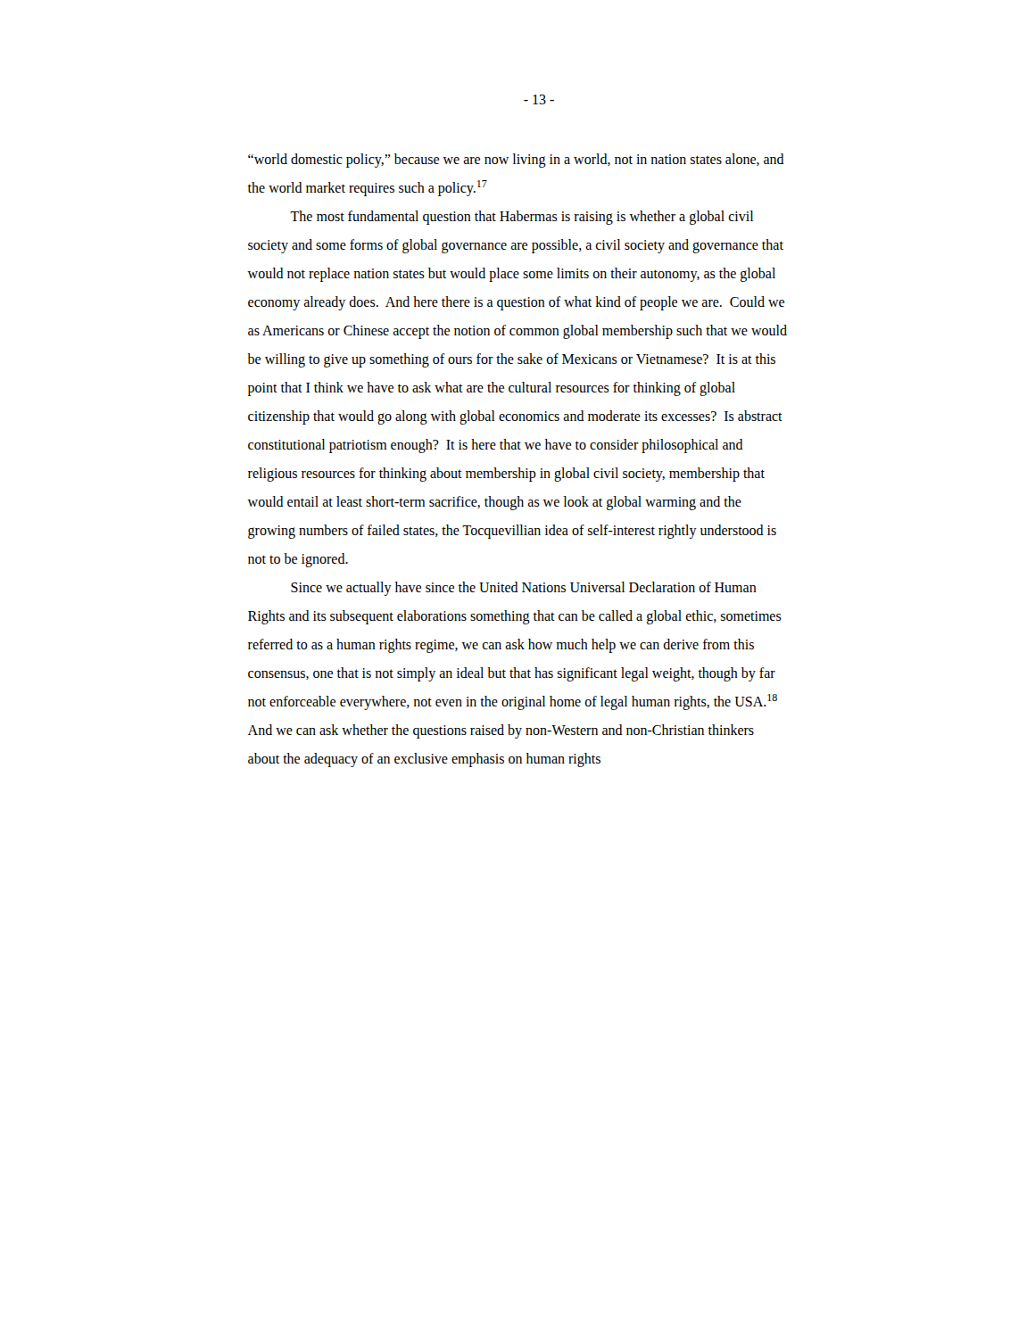- 13 -
“world domestic policy,” because we are now living in a world, not in nation states alone, and the world market requires such a policy.17
The most fundamental question that Habermas is raising is whether a global civil society and some forms of global governance are possible, a civil society and governance that would not replace nation states but would place some limits on their autonomy, as the global economy already does. And here there is a question of what kind of people we are. Could we as Americans or Chinese accept the notion of common global membership such that we would be willing to give up something of ours for the sake of Mexicans or Vietnamese? It is at this point that I think we have to ask what are the cultural resources for thinking of global citizenship that would go along with global economics and moderate its excesses? Is abstract constitutional patriotism enough? It is here that we have to consider philosophical and religious resources for thinking about membership in global civil society, membership that would entail at least short-term sacrifice, though as we look at global warming and the growing numbers of failed states, the Tocquevillian idea of self-interest rightly understood is not to be ignored.
Since we actually have since the United Nations Universal Declaration of Human Rights and its subsequent elaborations something that can be called a global ethic, sometimes referred to as a human rights regime, we can ask how much help we can derive from this consensus, one that is not simply an ideal but that has significant legal weight, though by far not enforceable everywhere, not even in the original home of legal human rights, the USA.18 And we can ask whether the questions raised by non-Western and non-Christian thinkers about the adequacy of an exclusive emphasis on human rights